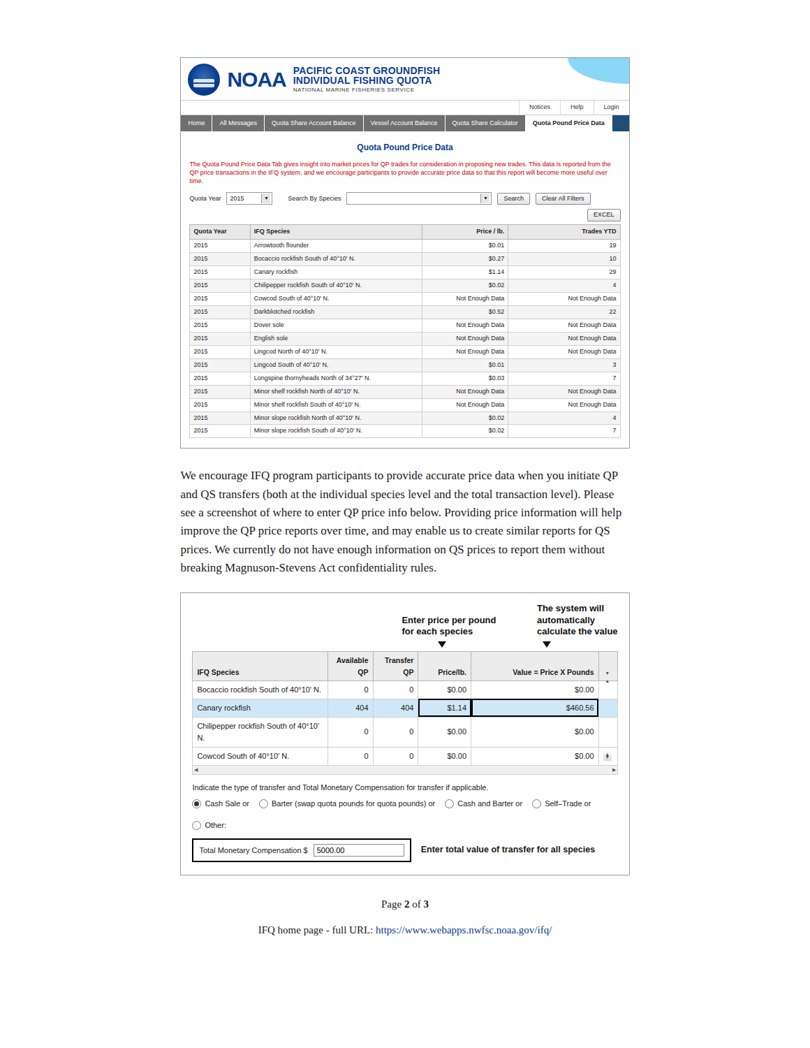NOAA
Pacific Coast Groundfish
Individual Fishing Quota
National Marine Fisheries Service
Notices Help Login
Home
All Messages
Quota Share Account Balance
Vessel Account Balance
Quota Share Calculator
Quota Pound Price Data
Quota Pound Price Data
The Quota Pound Price Data Tab gives insight into market prices for QP trades for consideration in proposing new trades. This data is reported from the QP price transactions in the IFQ system, and we encourage participants to provide accurate price data so that this report will become more useful over time.
Quota Year 2015▼ Search By Species ▼ Search Clear All Filters
EXCEL
| Quota Year | IFQ Species | Price / lb. | Trades YTD |
| --- | --- | --- | --- |
| 2015 | Arrowtooth flounder | $0.01 | 19 |
| 2015 | Bocaccio rockfish South of 40°10' N. | $0.27 | 10 |
| 2015 | Canary rockfish | $1.14 | 29 |
| 2015 | Chilipepper rockfish South of 40°10' N. | $0.02 | 4 |
| 2015 | Cowcod South of 40°10' N. | Not Enough Data | Not Enough Data |
| 2015 | Darkblotched rockfish | $0.52 | 22 |
| 2015 | Dover sole | Not Enough Data | Not Enough Data |
| 2015 | English sole | Not Enough Data | Not Enough Data |
| 2015 | Lingcod North of 40°10' N. | Not Enough Data | Not Enough Data |
| 2015 | Lingcod South of 40°10' N. | $0.01 | 3 |
| 2015 | Longspine thornyheads North of 34°27' N. | $0.03 | 7 |
| 2015 | Minor shelf rockfish North of 40°10' N. | Not Enough Data | Not Enough Data |
| 2015 | Minor shelf rockfish South of 40°10' N. | Not Enough Data | Not Enough Data |
| 2015 | Minor slope rockfish North of 40°10' N. | $0.02 | 4 |
| 2015 | Minor slope rockfish South of 40°10' N. | $0.02 | 7 |
We encourage IFQ program participants to provide accurate price data when you initiate QP and QS transfers (both at the individual species level and the total transaction level). Please see a screenshot of where to enter QP price info below. Providing price information will help improve the QP price reports over time, and may enable us to create similar reports for QS prices. We currently do not have enough information on QS prices to report them without breaking Magnuson-Stevens Act confidentiality rules.
Enter price per pound
for each species
The system will
automatically
calculate the value
| IFQ Species | Available QP | Transfer QP | Price/lb. | Value = Price X Pounds | |
| --- | --- | --- | --- | --- | --- |
| Bocaccio rockfish South of 40°10' N. | 0 | 0 | $0.00 | $0.00 | |
| Canary rockfish | 404 | 404 | $1.14 | $460.56 | |
| Chilipepper rockfish South of 40°10' N. | 0 | 0 | $0.00 | $0.00 | |
| Cowcod South of 40°10' N. | 0 | 0 | $0.00 | $0.00 | |
◀▶
Indicate the type of transfer and Total Monetary Compensation for transfer if applicable.
Cash Sale or Barter (swap quota pounds for quota pounds) or Cash and Barter or Self–Trade or Other:
Total Monetary Compensation $ Enter total value of transfer for all species
Page 2 of 3
IFQ home page - full URL: https://www.webapps.nwfsc.noaa.gov/ifq/